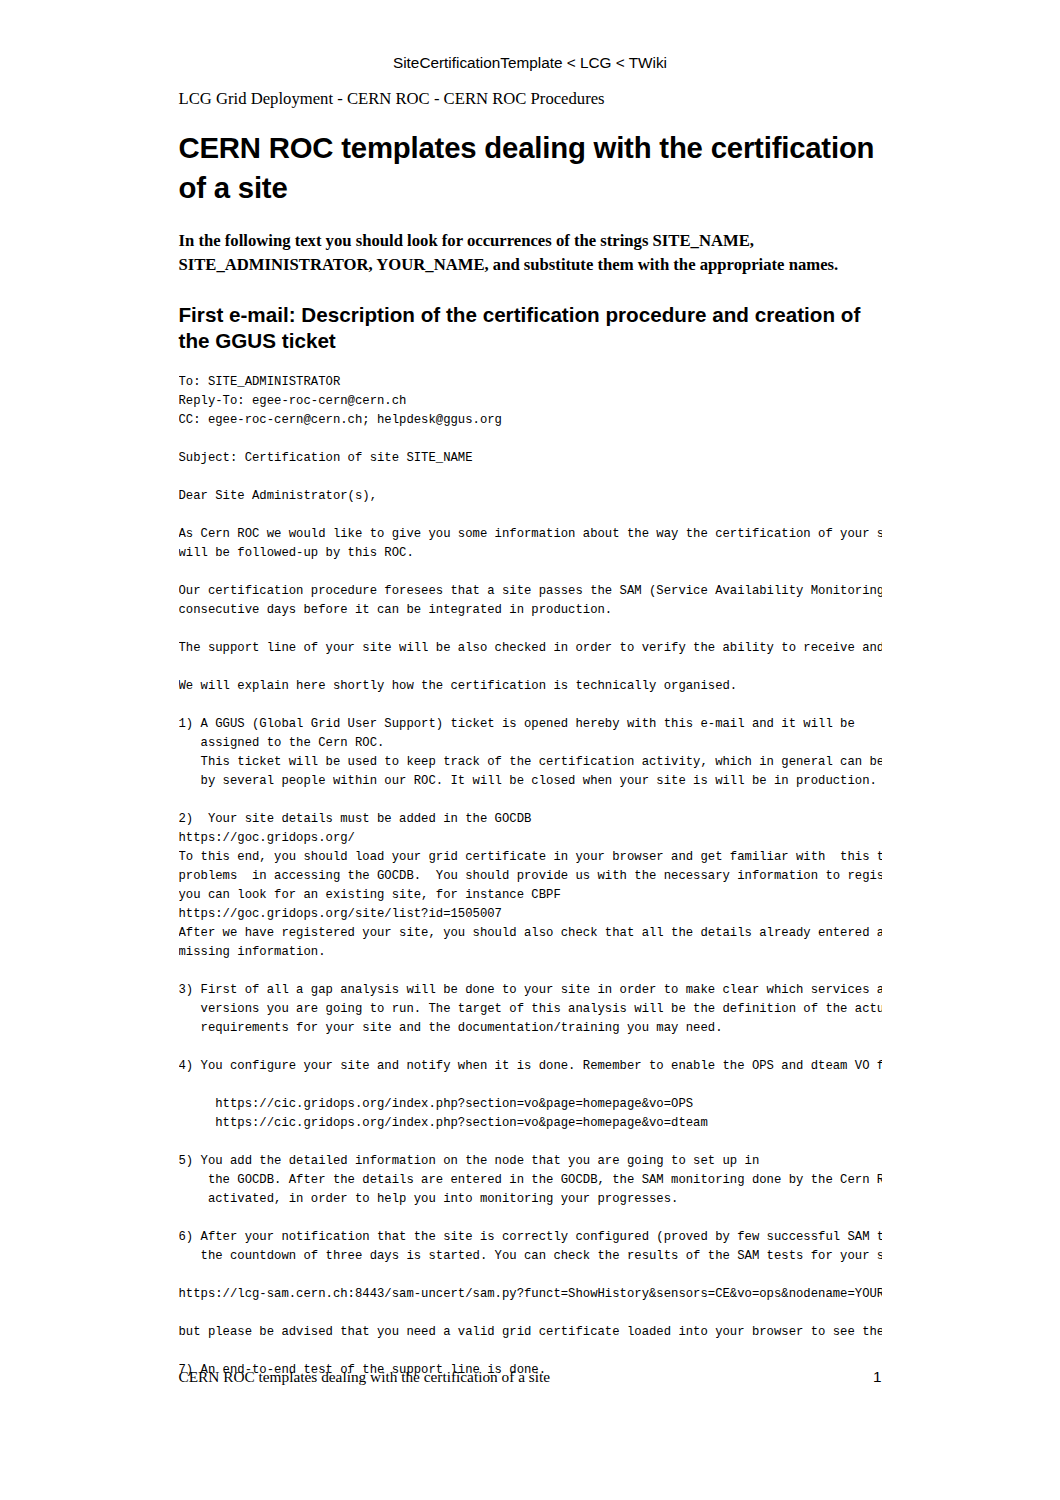SiteCertificationTemplate < LCG < TWiki
LCG Grid Deployment - CERN ROC - CERN ROC Procedures
CERN ROC templates dealing with the certification of a site
In the following text you should look for occurrences of the strings SITE_NAME,
SITE_ADMINISTRATOR, YOUR_NAME, and substitute them with the appropriate names.
First e-mail: Description of the certification procedure and creation of
the GGUS ticket
To: SITE_ADMINISTRATOR
Reply-To: egee-roc-cern@cern.ch
CC: egee-roc-cern@cern.ch; helpdesk@ggus.org

Subject: Certification of site SITE_NAME

Dear Site Administrator(s),

As Cern ROC we would like to give you some information about the way the certification of your si
will be followed-up by this ROC.

Our certification procedure foresees that a site passes the SAM (Service Availability Monitoring)
consecutive days before it can be integrated in production.

The support line of your site will be also checked in order to verify the ability to receive and

We will explain here shortly how the certification is technically organised.

1) A GGUS (Global Grid User Support) ticket is opened hereby with this e-mail and it will be
   assigned to the Cern ROC.
   This ticket will be used to keep track of the certification activity, which in general can be
   by several people within our ROC. It will be closed when your site is will be in production.

2)  Your site details must be added in the GOCDB
https://goc.gridops.org/
To this end, you should load your grid certificate in your browser and get familiar with  this to
problems  in accessing the GOCDB.  You should provide us with the necessary information to regist
you can look for an existing site, for instance CBPF
https://goc.gridops.org/site/list?id=1505007
After we have registered your site, you should also check that all the details already entered ar
missing information.

3) First of all a gap analysis will be done to your site in order to make clear which services an
   versions you are going to run. The target of this analysis will be the definition of the actua
   requirements for your site and the documentation/training you may need.

4) You configure your site and notify when it is done. Remember to enable the OPS and dteam VO fo

     https://cic.gridops.org/index.php?section=vo&page=homepage&vo=OPS
     https://cic.gridops.org/index.php?section=vo&page=homepage&vo=dteam

5) You add the detailed information on the node that you are going to set up in
    the GOCDB. After the details are entered in the GOCDB, the SAM monitoring done by the Cern R
    activated, in order to help you into monitoring your progresses.

6) After your notification that the site is correctly configured (proved by few successful SAM te
   the countdown of three days is started. You can check the results of the SAM tests for your si

https://lcg-sam.cern.ch:8443/sam-uncert/sam.py?funct=ShowHistory&sensors=CE&vo=ops&nodename=YOUR_

but please be advised that you need a valid grid certificate loaded into your browser to see the

7) An end-to-end test of the support line is done.
CERN ROC templates dealing with the certification of a site 1